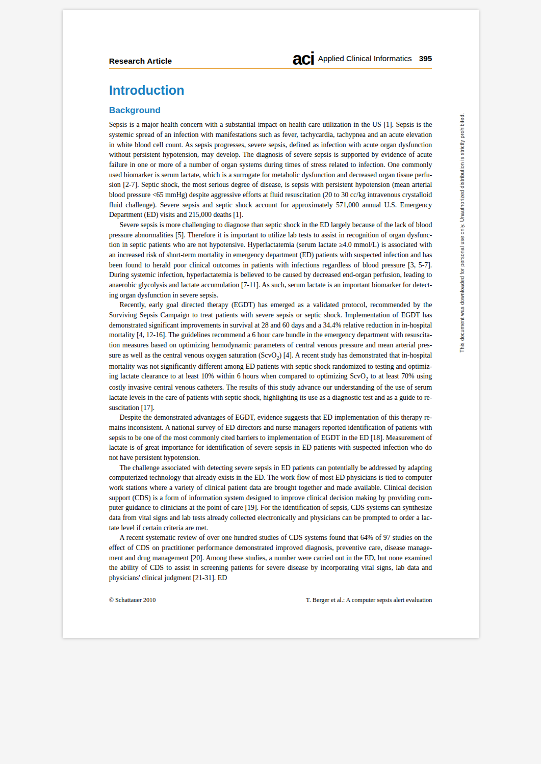This document was downloaded for personal use only. Unauthorized distribution is strictly prohibited.
Research Article
aci Applied Clinical Informatics 395
Introduction
Background
Sepsis is a major health concern with a substantial impact on health care utilization in the US [1]. Sepsis is the systemic spread of an infection with manifestations such as fever, tachycardia, tachypnea and an acute elevation in white blood cell count. As sepsis progresses, severe sepsis, defined as infection with acute organ dysfunction without persistent hypotension, may develop. The diagnosis of severe sepsis is supported by evidence of acute failure in one or more of a number of organ systems during times of stress related to infection. One commonly used biomarker is serum lactate, which is a surrogate for metabolic dysfunction and decreased organ tissue perfusion [2-7]. Septic shock, the most serious degree of disease, is sepsis with persistent hypotension (mean arterial blood pressure <65 mmHg) despite aggressive efforts at fluid resuscitation (20 to 30 cc/kg intravenous crystalloid fluid challenge). Severe sepsis and septic shock account for approximately 571,000 annual U.S. Emergency Department (ED) visits and 215,000 deaths [1].
Severe sepsis is more challenging to diagnose than septic shock in the ED largely because of the lack of blood pressure abnormalities [5]. Therefore it is important to utilize lab tests to assist in recognition of organ dysfunction in septic patients who are not hypotensive. Hyperlactatemia (serum lactate ≥4.0 mmol/L) is associated with an increased risk of short-term mortality in emergency department (ED) patients with suspected infection and has been found to herald poor clinical outcomes in patients with infections regardless of blood pressure [3, 5-7]. During systemic infection, hyperlactatemia is believed to be caused by decreased end-organ perfusion, leading to anaerobic glycolysis and lactate accumulation [7-11]. As such, serum lactate is an important biomarker for detecting organ dysfunction in severe sepsis.
Recently, early goal directed therapy (EGDT) has emerged as a validated protocol, recommended by the Surviving Sepsis Campaign to treat patients with severe sepsis or septic shock. Implementation of EGDT has demonstrated significant improvements in survival at 28 and 60 days and a 34.4% relative reduction in in-hospital mortality [4, 12-16]. The guidelines recommend a 6 hour care bundle in the emergency department with resuscitation measures based on optimizing hemodynamic parameters of central venous pressure and mean arterial pressure as well as the central venous oxygen saturation (ScvO2) [4]. A recent study has demonstrated that in-hospital mortality was not significantly different among ED patients with septic shock randomized to testing and optimizing lactate clearance to at least 10% within 6 hours when compared to optimizing ScvO2 to at least 70% using costly invasive central venous catheters. The results of this study advance our understanding of the use of serum lactate levels in the care of patients with septic shock, highlighting its use as a diagnostic test and as a guide to resuscitation [17].
Despite the demonstrated advantages of EGDT, evidence suggests that ED implementation of this therapy remains inconsistent. A national survey of ED directors and nurse managers reported identification of patients with sepsis to be one of the most commonly cited barriers to implementation of EGDT in the ED [18]. Measurement of lactate is of great importance for identification of severe sepsis in ED patients with suspected infection who do not have persistent hypotension.
The challenge associated with detecting severe sepsis in ED patients can potentially be addressed by adapting computerized technology that already exists in the ED. The work flow of most ED physicians is tied to computer work stations where a variety of clinical patient data are brought together and made available. Clinical decision support (CDS) is a form of information system designed to improve clinical decision making by providing computer guidance to clinicians at the point of care [19]. For the identification of sepsis, CDS systems can synthesize data from vital signs and lab tests already collected electronically and physicians can be prompted to order a lactate level if certain criteria are met.
A recent systematic review of over one hundred studies of CDS systems found that 64% of 97 studies on the effect of CDS on practitioner performance demonstrated improved diagnosis, preventive care, disease management and drug management [20]. Among these studies, a number were carried out in the ED, but none examined the ability of CDS to assist in screening patients for severe disease by incorporating vital signs, lab data and physicians' clinical judgment [21-31]. ED
© Schattauer 2010
T. Berger et al.: A computer sepsis alert evaluation